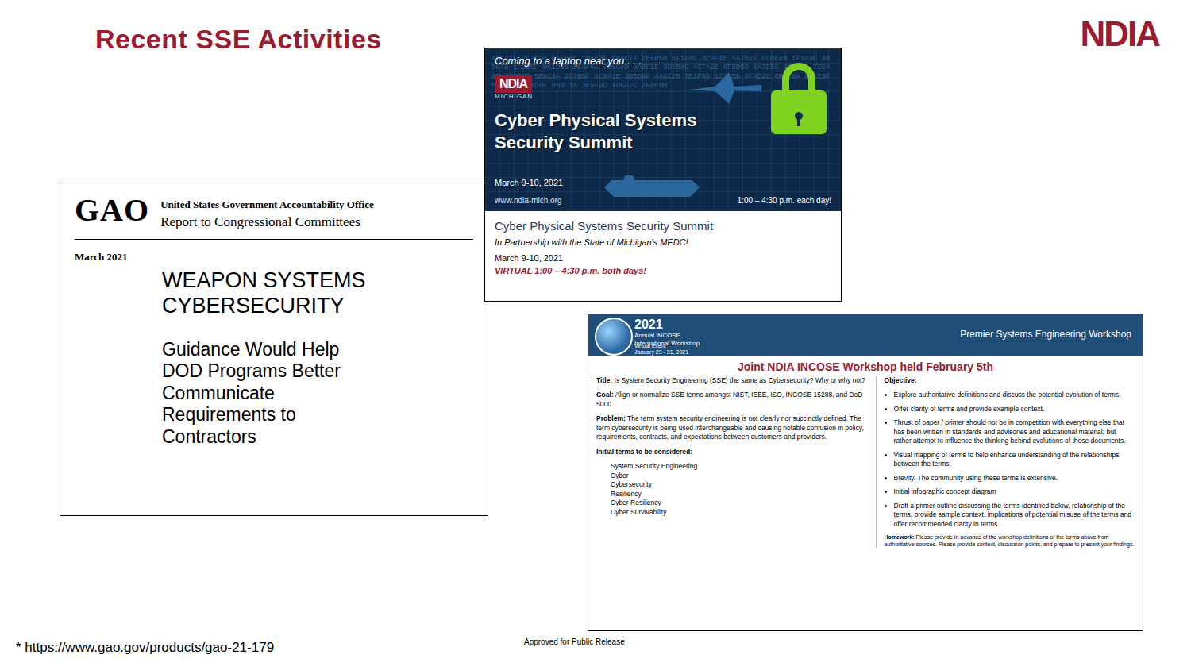Recent SSE Activities
NDIA
GAO
United States Government Accountability Office
Report to Congressional Committees
March 2021
WEAPON SYSTEMS
CYBERSECURITY
Guidance Would Help
DOD Programs Better
Communicate
Requirements to
Contractors
4B3A1F 7C2D9E 0A5B6C 1D8E3F 9B4C7A 2E6D5B 8F1A0C 3C9D4E 5A7B2F 6D0E8B 1F3A9C 4B5C7D 2A8E6F 0C1D3B 9E4F5A 7B6C2D 8A0F1E 3D5B9C 4C7A2E 6F8B0D 1A3E5C 9D2B4F 7C6A8E 0B1F3D 5E9C4A 2D7B6F 8C0A1E 3B5D9F 4A6C2B 7E8F0D 1C3A5B 9F4D2E 6B7C8A 0D1E3F 5C9B4A 2F7D6E 8B0C1A 3E5F9D 4D6A2C 7F8E0B
Coming to a laptop near you . . .
NDIA
MICHIGAN
Cyber Physical Systems
Security Summit
March 9-10, 2021
www.ndia-mich.org
1:00 – 4:30 p.m. each day!
Cyber Physical Systems Security Summit
In Partnership with the State of Michigan's MEDC!
March 9-10, 2021
VIRTUAL 1:00 – 4:30 p.m. both days!
2021
Annual INCOSE
International Workshop
Virtual Event
January 29 - 31, 2021
Premier Systems Engineering Workshop
Joint NDIA INCOSE Workshop held February 5th
Title: Is System Security Engineering (SSE) the same as Cybersecurity? Why or why not?
Goal: Align or normalize SSE terms amongst NIST, IEEE, ISO, INCOSE 15288, and DoD 5000.
Problem: The term system security engineering is not clearly nor succinctly defined. The term cybersecurity is being used interchangeable and causing notable confusion in policy, requirements, contracts, and expectations between customers and providers.
Initial terms to be considered:
System Security Engineering
Cyber
Cybersecurity
Resiliency
Cyber Resiliency
Cyber Survivability
Objective:
Explore authoritative definitions and discuss the potential evolution of terms.
Offer clarity of terms and provide example context.
Thrust of paper / primer should not be in competition with everything else that has been written in standards and advisories and educational material; but rather attempt to influence the thinking behind evolutions of those documents.
Visual mapping of terms to help enhance understanding of the relationships between the terms.
Brevity. The community using these terms is extensive.
Initial infographic concept diagram
Draft a primer outline discussing the terms identified below, relationship of the terms, provide sample context, implications of potential misuse of the terms and offer recommended clarity in terms.
Homework: Please provide in advance of the workshop definitions of the terms above from authoritative sources. Please provide context, discussion points, and prepare to present your findings.
Approved for Public Release
* https://www.gao.gov/products/gao-21-179